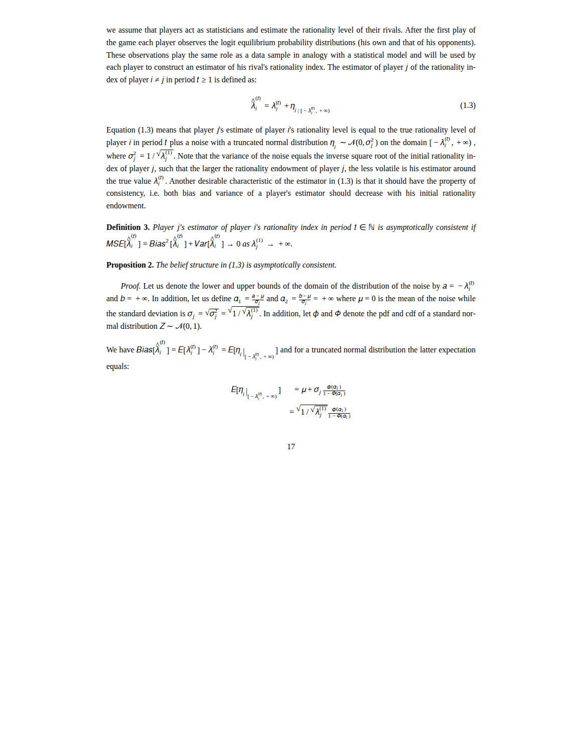we assume that players act as statisticians and estimate the rationality level of their rivals. After the first play of the game each player observes the logit equilibrium probability distributions (his own and that of his opponents). These observations play the same role as a data sample in analogy with a statistical model and will be used by each player to construct an estimator of his rival's rationality index. The estimator of player j of the rationality index of player i≠j in period t≥1 is defined as:
λ^i(t) = λi(t) + ηi|[−λi(t),+∞) (1.3)
Equation (1.3) means that player j's estimate of player i's rationality level is equal to the true rationality level of player i in period t plus a noise with a truncated normal distribution ηi∼𝒩(0,σj2) on the domain [−λi(t),+∞) , where σj2=1/λj(1). Note that the variance of the noise equals the inverse square root of the initial rationality index of player j, such that the larger the rationality endowment of player j, the less volatile is his estimator around the true value λi(t). Another desirable characteristic of the estimator in (1.3) is that it should have the property of consistency, i.e. both bias and variance of a player's estimator should decrease with his initial rationality endowment.
Definition 3. Player j's estimator of player i's rationality index in period t∈ℕ is asymptotically consistent if MSE[λ^i(t)]=Bias2[λ^i(t)]+Var[λ^i(t)]→0 as λj(1)→+∞.
Proposition 2. The belief structure in (1.3) is asymptotically consistent.
Proof. Let us denote the lower and upper bounds of the domain of the distribution of the noise by a=−λi(t) and b=+∞. In addition, let us define α1=a−μσj and α2=b−μσj=+∞ where μ=0 is the mean of the noise while the standard deviation is σj=σj2=1/λj(1). In addition, let ϕ and Φ denote the pdf and cdf of a standard normal distribution Z∼𝒩(0,1).
We have Bias[λ^i(t)]=E[λi(t)]−λi(t)=E[ηi|[−λi(t),+∞)] and for a truncated normal distribution the latter expectation equals:
E[ηi|[−λi(t),+∞)] =μ+σjϕ(α1)1−Φ(α1) =1/λj(1)ϕ(α1)1−Φ(α1)
17